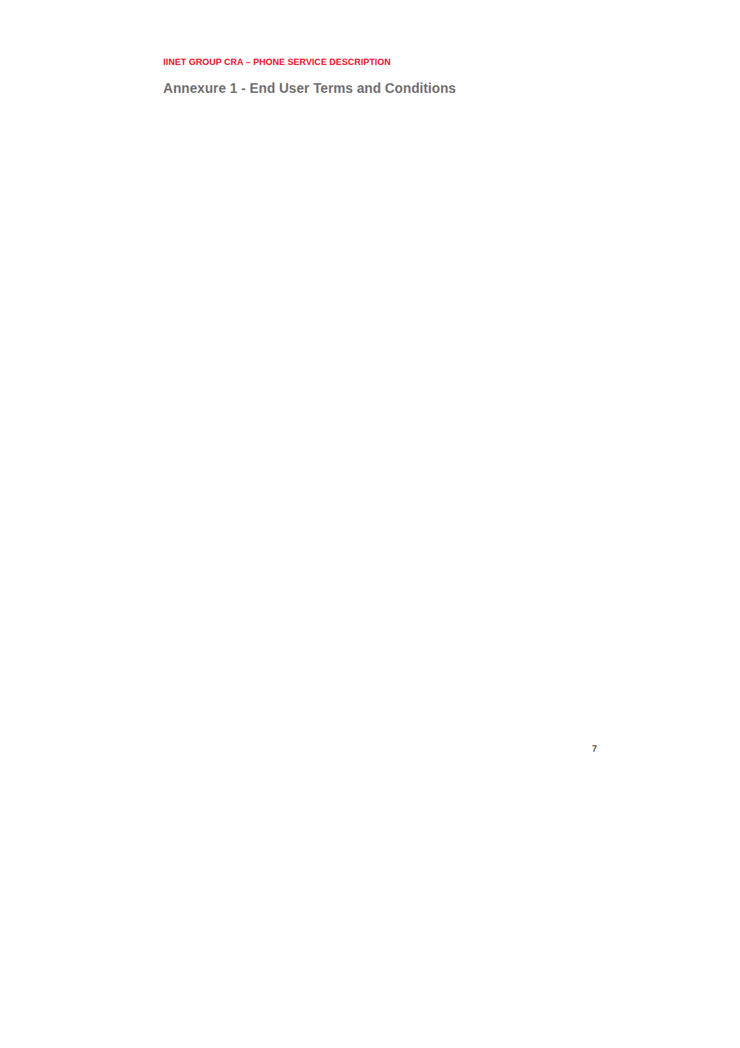IINET GROUP CRA – PHONE SERVICE DESCRIPTION
Annexure 1 - End User Terms and Conditions
7